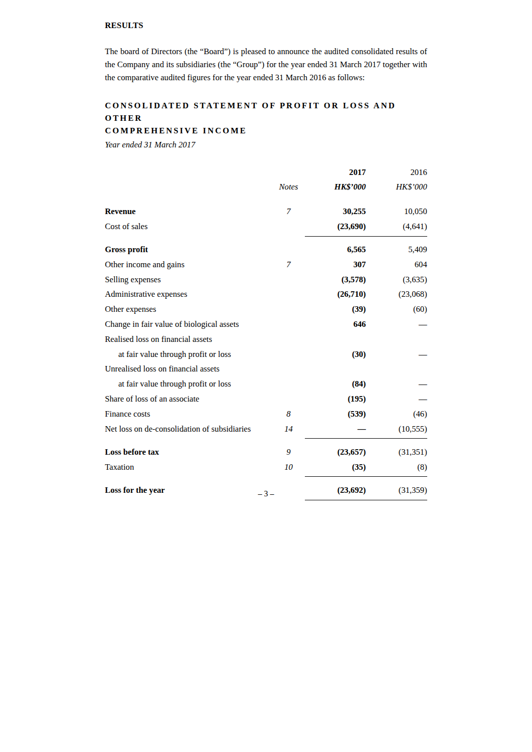RESULTS
The board of Directors (the “Board”) is pleased to announce the audited consolidated results of the Company and its subsidiaries (the “Group”) for the year ended 31 March 2017 together with the comparative audited figures for the year ended 31 March 2016 as follows:
CONSOLIDATED STATEMENT OF PROFIT OR LOSS AND OTHERCOMPREHENSIVE INCOME
Year ended 31 March 2017
| | | 2017 | 2016 |
| --- | --- | --- | --- |
| | Notes | HK$’000 | HK$’000 |
| Revenue | 7 | 30,255 | 10,050 |
| Cost of sales | | (23,690) | (4,641) |
| Gross profit | | 6,565 | 5,409 |
| Other income and gains | 7 | 307 | 604 |
| Selling expenses | | (3,578) | (3,635) |
| Administrative expenses | | (26,710) | (23,068) |
| Other expenses | | (39) | (60) |
| Change in fair value of biological assets | | 646 | — |
| Realised loss on financial assets | | | |
| at fair value through profit or loss | | (30) | — |
| Unrealised loss on financial assets | | | |
| at fair value through profit or loss | | (84) | — |
| Share of loss of an associate | | (195) | — |
| Finance costs | 8 | (539) | (46) |
| Net loss on de-consolidation of subsidiaries | 14 | — | (10,555) |
| Loss before tax | 9 | (23,657) | (31,351) |
| Taxation | 10 | (35) | (8) |
| Loss for the year | | (23,692) | (31,359) |
– 3 –